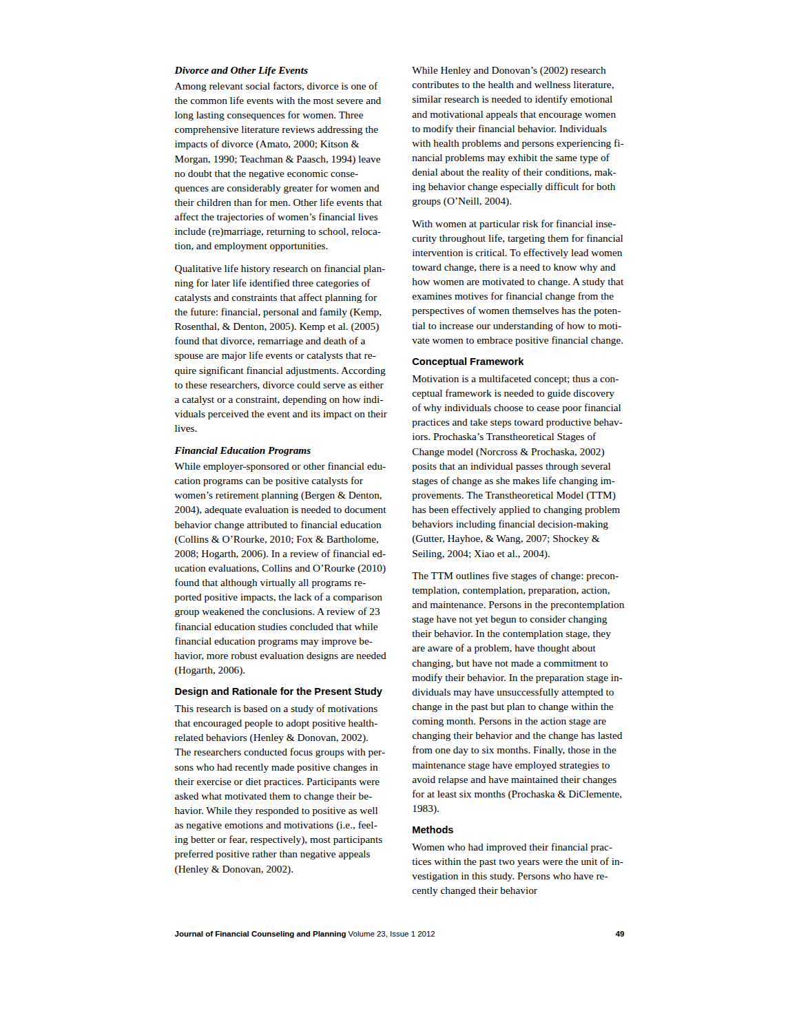Divorce and Other Life Events
Among relevant social factors, divorce is one of the common life events with the most severe and long lasting consequences for women. Three comprehensive literature reviews addressing the impacts of divorce (Amato, 2000; Kitson & Morgan, 1990; Teachman & Paasch, 1994) leave no doubt that the negative economic consequences are considerably greater for women and their children than for men. Other life events that affect the trajectories of women’s financial lives include (re)marriage, returning to school, relocation, and employment opportunities.
Qualitative life history research on financial planning for later life identified three categories of catalysts and constraints that affect planning for the future: financial, personal and family (Kemp, Rosenthal, & Denton, 2005). Kemp et al. (2005) found that divorce, remarriage and death of a spouse are major life events or catalysts that require significant financial adjustments. According to these researchers, divorce could serve as either a catalyst or a constraint, depending on how individuals perceived the event and its impact on their lives.
Financial Education Programs
While employer-sponsored or other financial education programs can be positive catalysts for women’s retirement planning (Bergen & Denton, 2004), adequate evaluation is needed to document behavior change attributed to financial education (Collins & O’Rourke, 2010; Fox & Bartholome, 2008; Hogarth, 2006). In a review of financial education evaluations, Collins and O’Rourke (2010) found that although virtually all programs reported positive impacts, the lack of a comparison group weakened the conclusions. A review of 23 financial education studies concluded that while financial education programs may improve behavior, more robust evaluation designs are needed (Hogarth, 2006).
Design and Rationale for the Present Study
This research is based on a study of motivations that encouraged people to adopt positive health-related behaviors (Henley & Donovan, 2002). The researchers conducted focus groups with persons who had recently made positive changes in their exercise or diet practices. Participants were asked what motivated them to change their behavior. While they responded to positive as well as negative emotions and motivations (i.e., feeling better or fear, respectively), most participants preferred positive rather than negative appeals (Henley & Donovan, 2002).
While Henley and Donovan’s (2002) research contributes to the health and wellness literature, similar research is needed to identify emotional and motivational appeals that encourage women to modify their financial behavior. Individuals with health problems and persons experiencing financial problems may exhibit the same type of denial about the reality of their conditions, making behavior change especially difficult for both groups (O’Neill, 2004).
With women at particular risk for financial insecurity throughout life, targeting them for financial intervention is critical. To effectively lead women toward change, there is a need to know why and how women are motivated to change. A study that examines motives for financial change from the perspectives of women themselves has the potential to increase our understanding of how to motivate women to embrace positive financial change.
Conceptual Framework
Motivation is a multifaceted concept; thus a conceptual framework is needed to guide discovery of why individuals choose to cease poor financial practices and take steps toward productive behaviors. Prochaska’s Transtheoretical Stages of Change model (Norcross & Prochaska, 2002) posits that an individual passes through several stages of change as she makes life changing improvements. The Transtheoretical Model (TTM) has been effectively applied to changing problem behaviors including financial decision-making (Gutter, Hayhoe, & Wang, 2007; Shockey & Seiling, 2004; Xiao et al., 2004).
The TTM outlines five stages of change: precontemplation, contemplation, preparation, action, and maintenance. Persons in the precontemplation stage have not yet begun to consider changing their behavior. In the contemplation stage, they are aware of a problem, have thought about changing, but have not made a commitment to modify their behavior. In the preparation stage individuals may have unsuccessfully attempted to change in the past but plan to change within the coming month. Persons in the action stage are changing their behavior and the change has lasted from one day to six months. Finally, those in the maintenance stage have employed strategies to avoid relapse and have maintained their changes for at least six months (Prochaska & DiClemente, 1983).
Methods
Women who had improved their financial practices within the past two years were the unit of investigation in this study. Persons who have recently changed their behavior
Journal of Financial Counseling and Planning Volume 23, Issue 1 2012
49